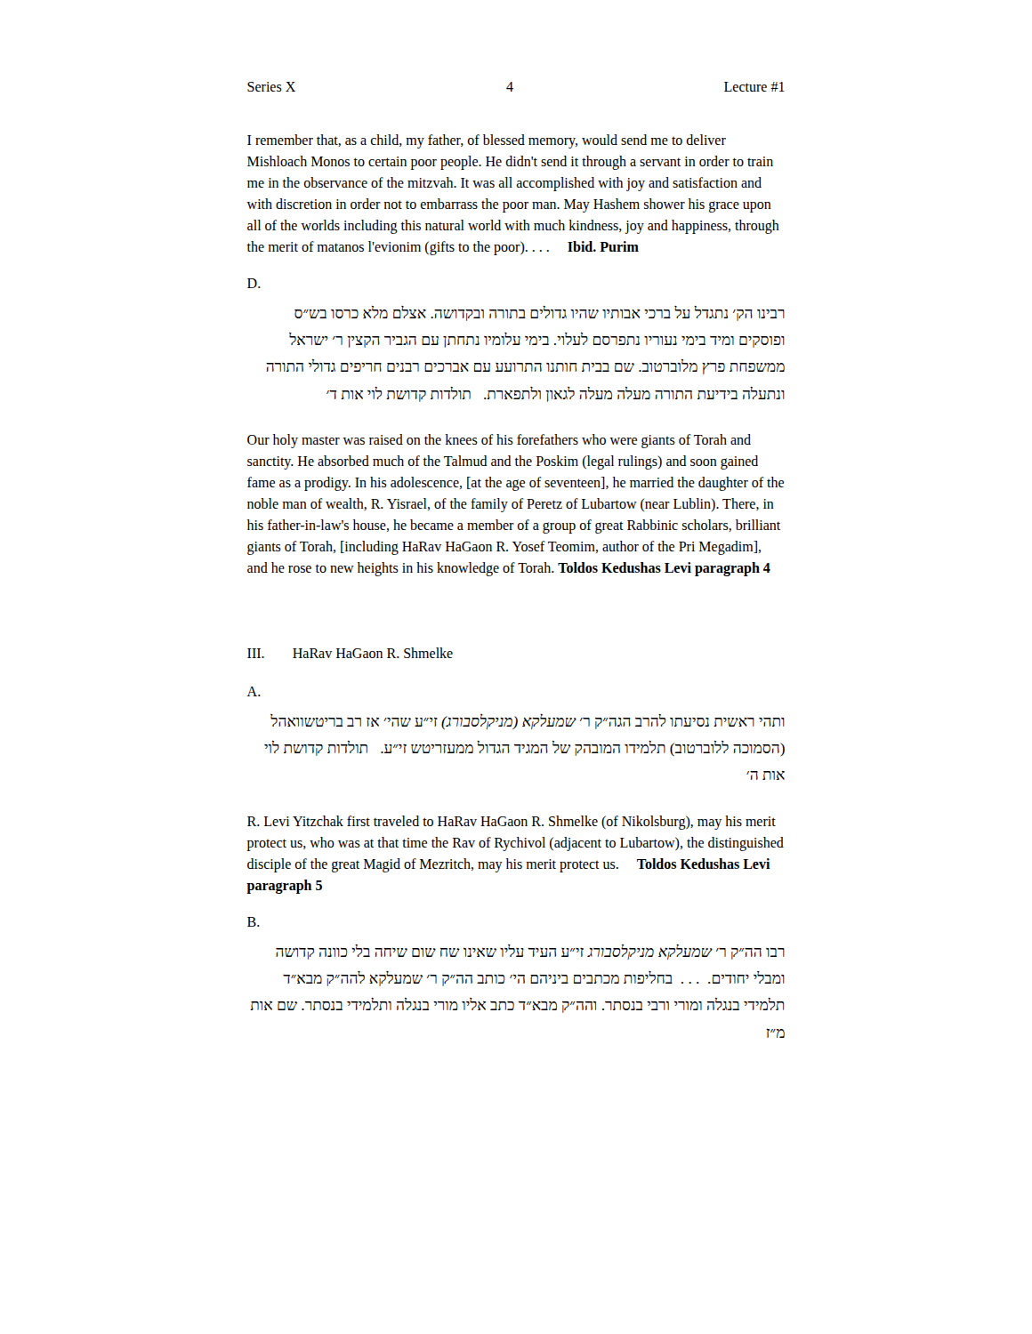Series X
4
Lecture #1
I remember that, as a child, my father, of blessed memory, would send me to deliver Mishloach Monos to certain poor people. He didn't send it through a servant in order to train me in the observance of the mitzvah. It was all accomplished with joy and satisfaction and with discretion in order not to embarrass the poor man. May Hashem shower his grace upon all of the worlds including this natural world with much kindness, joy and happiness, through the merit of matanos l'evionim (gifts to the poor). . . . Ibid. Purim
D.
רבינו הק׳ נתגדל על ברכי אבותיו שהיו גדולים בתורה ובקדושה. אצלם מלא כרסו בש״ס ופוסקים ומיד בימי נעוריו נתפרסם לעלוי. בימי עלומיו נתחתן עם הגביר הקצין ר׳ ישראל ממשפחת פרץ מלוברטוב. שם בבית חותנו התרועע עם אברכים רבנים חריפים גדולי התורה ונתעלה בידיעת התורה מעלה מעלה לגאון ולתפארת. תולדות קדושת לוי אות ד׳
Our holy master was raised on the knees of his forefathers who were giants of Torah and sanctity. He absorbed much of the Talmud and the Poskim (legal rulings) and soon gained fame as a prodigy. In his adolescence, [at the age of seventeen], he married the daughter of the noble man of wealth, R. Yisrael, of the family of Peretz of Lubartow (near Lublin). There, in his father-in-law's house, he became a member of a group of great Rabbinic scholars, brilliant giants of Torah, [including HaRav HaGaon R. Yosef Teomim, author of the Pri Megadim], and he rose to new heights in his knowledge of Torah. Toldos Kedushas Levi paragraph 4
III. HaRav HaGaon R. Shmelke
A.
ותהי ראשית נסיעתו להרב הגה״ק ר׳ שמעלקא (מניקלסבורג) זי״ע שהי׳ אז רב בריטשוואהל (הסמוכה ללוברטוב) תלמידו המובהק של המגיד הגדול ממעזריטש זי״ע. תולדות קדושת לוי אות ה׳
R. Levi Yitzchak first traveled to HaRav HaGaon R. Shmelke (of Nikolsburg), may his merit protect us, who was at that time the Rav of Rychivol (adjacent to Lubartow), the distinguished disciple of the great Magid of Mezritch, may his merit protect us. Toldos Kedushas Levi paragraph 5
B.
רבו הה״ק ר׳ שמעלקא מניקלסבורג זי״ע העיד עליו שאינו שח שום שיחה בלי כוונה קדושה ומבלי יחודים. . . . בחליפות מכתבים ביניהם הי׳ כותב הה״ק ר׳ שמעלקא להה״ק מבא״ד תלמידי בנגלה ומורי ורבי בנסתר. והה״ק מבא״ד כתב אליו מורי בנגלה ותלמידי בנסתר. שם אות מ״ז